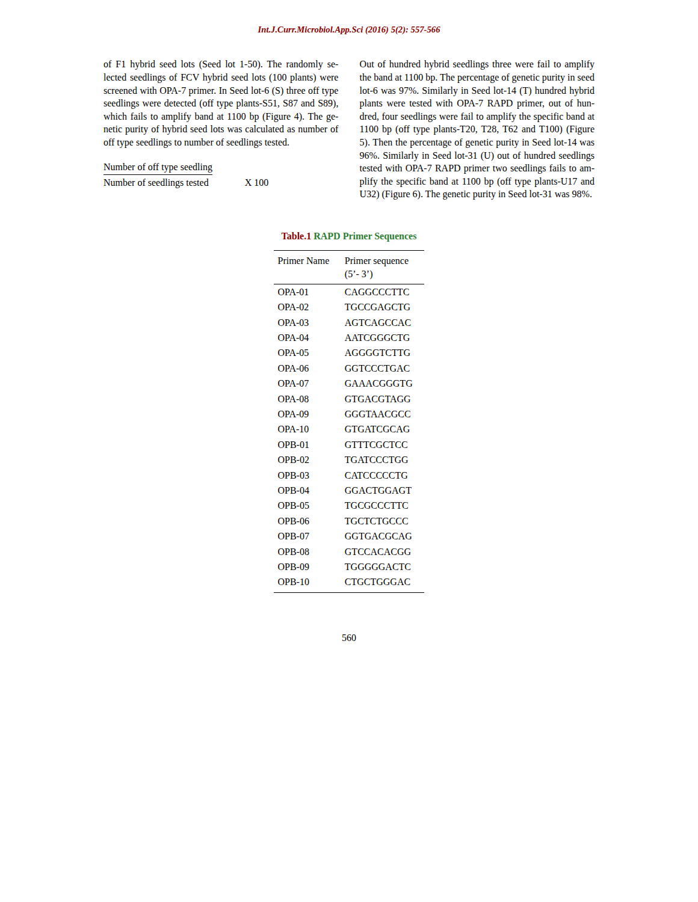Int.J.Curr.Microbiol.App.Sci (2016) 5(2): 557-566
of F1 hybrid seed lots (Seed lot 1-50). The randomly selected seedlings of FCV hybrid seed lots (100 plants) were screened with OPA-7 primer. In Seed lot-6 (S) three off type seedlings were detected (off type plants-S51, S87 and S89), which fails to amplify band at 1100 bp (Figure 4). The genetic purity of hybrid seed lots was calculated as number of off type seedlings to number of seedlings tested.
Number of off type seedling Number of seedlings tested X 100
Out of hundred hybrid seedlings three were fail to amplify the band at 1100 bp. The percentage of genetic purity in seed lot-6 was 97%. Similarly in Seed lot-14 (T) hundred hybrid plants were tested with OPA-7 RAPD primer, out of hundred, four seedlings were fail to amplify the specific band at 1100 bp (off type plants-T20, T28, T62 and T100) (Figure 5). Then the percentage of genetic purity in Seed lot-14 was 96%. Similarly in Seed lot-31 (U) out of hundred seedlings tested with OPA-7 RAPD primer two seedlings fails to amplify the specific band at 1100 bp (off type plants-U17 and U32) (Figure 6). The genetic purity in Seed lot-31 was 98%.
Table.1 RAPD Primer Sequences
| Primer Name | Primer sequence (5’- 3’) |
| --- | --- |
| OPA-01 | CAGGCCCTTC |
| OPA-02 | TGCCGAGCTG |
| OPA-03 | AGTCAGCCAC |
| OPA-04 | AATCGGGCTG |
| OPA-05 | AGGGGTCTTG |
| OPA-06 | GGTCCCTGAC |
| OPA-07 | GAAACGGGTG |
| OPA-08 | GTGACGTAGG |
| OPA-09 | GGGTAACGCC |
| OPA-10 | GTGATCGCAG |
| OPB-01 | GTTTCGCTCC |
| OPB-02 | TGATCCCTGG |
| OPB-03 | CATCCCCCTG |
| OPB-04 | GGACTGGAGT |
| OPB-05 | TGCGCCCTTC |
| OPB-06 | TGCTCTGCCC |
| OPB-07 | GGTGACGCAG |
| OPB-08 | GTCCACACGG |
| OPB-09 | TGGGGGACTC |
| OPB-10 | CTGCTGGGAC |
560